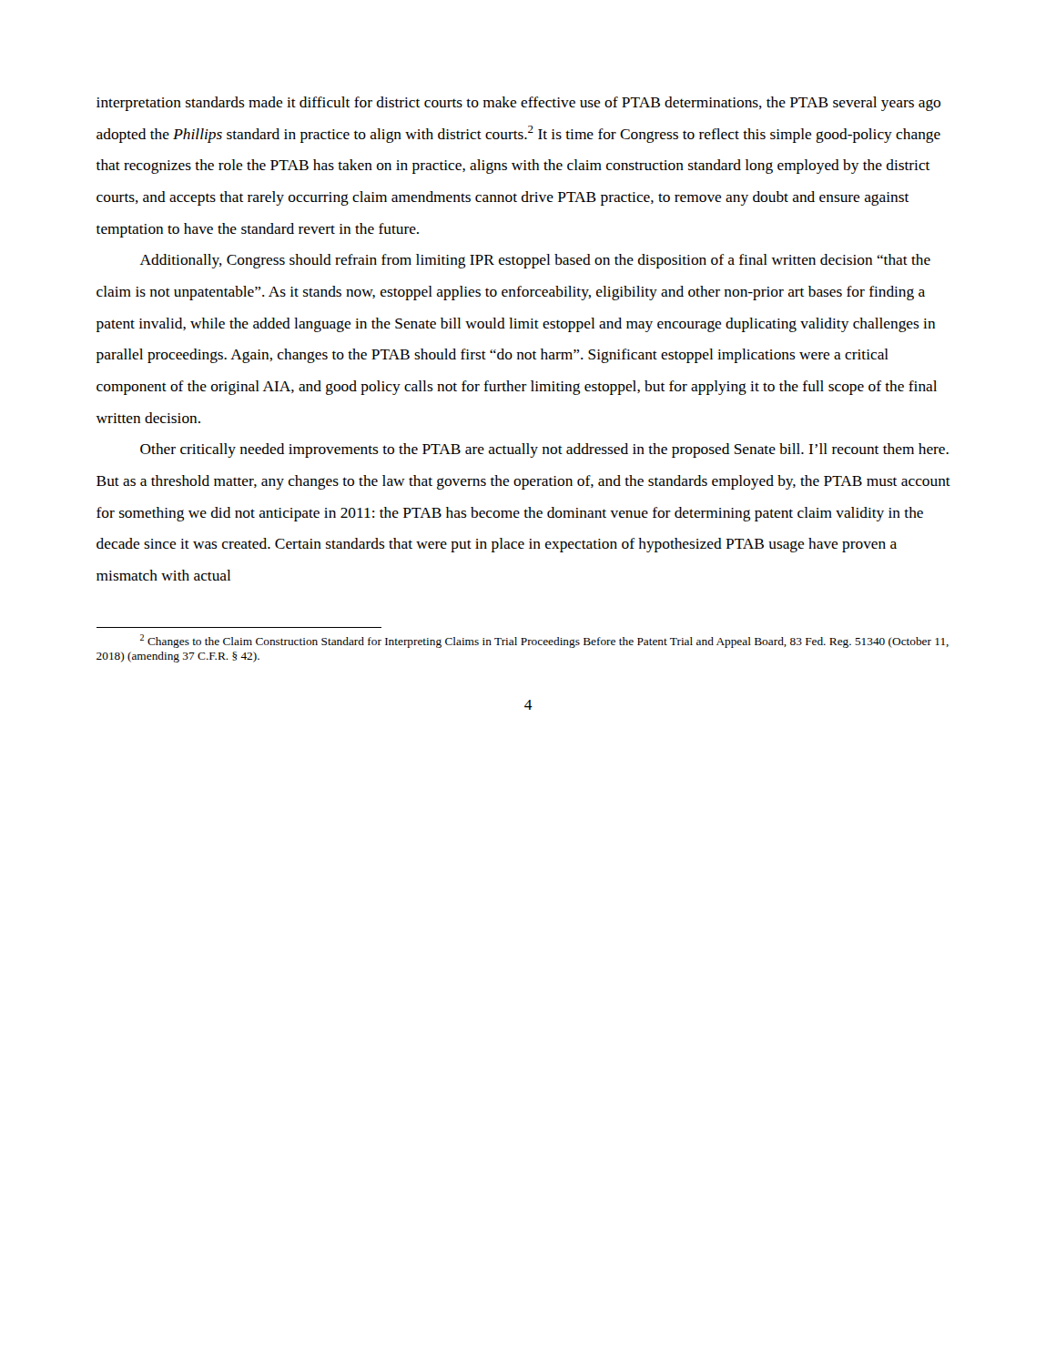interpretation standards made it difficult for district courts to make effective use of PTAB determinations, the PTAB several years ago adopted the Phillips standard in practice to align with district courts.2 It is time for Congress to reflect this simple good-policy change that recognizes the role the PTAB has taken on in practice, aligns with the claim construction standard long employed by the district courts, and accepts that rarely occurring claim amendments cannot drive PTAB practice, to remove any doubt and ensure against temptation to have the standard revert in the future.
Additionally, Congress should refrain from limiting IPR estoppel based on the disposition of a final written decision “that the claim is not unpatentable”. As it stands now, estoppel applies to enforceability, eligibility and other non-prior art bases for finding a patent invalid, while the added language in the Senate bill would limit estoppel and may encourage duplicating validity challenges in parallel proceedings. Again, changes to the PTAB should first “do not harm”. Significant estoppel implications were a critical component of the original AIA, and good policy calls not for further limiting estoppel, but for applying it to the full scope of the final written decision.
Other critically needed improvements to the PTAB are actually not addressed in the proposed Senate bill. I’ll recount them here. But as a threshold matter, any changes to the law that governs the operation of, and the standards employed by, the PTAB must account for something we did not anticipate in 2011: the PTAB has become the dominant venue for determining patent claim validity in the decade since it was created. Certain standards that were put in place in expectation of hypothesized PTAB usage have proven a mismatch with actual
2 Changes to the Claim Construction Standard for Interpreting Claims in Trial Proceedings Before the Patent Trial and Appeal Board, 83 Fed. Reg. 51340 (October 11, 2018) (amending 37 C.F.R. § 42).
4